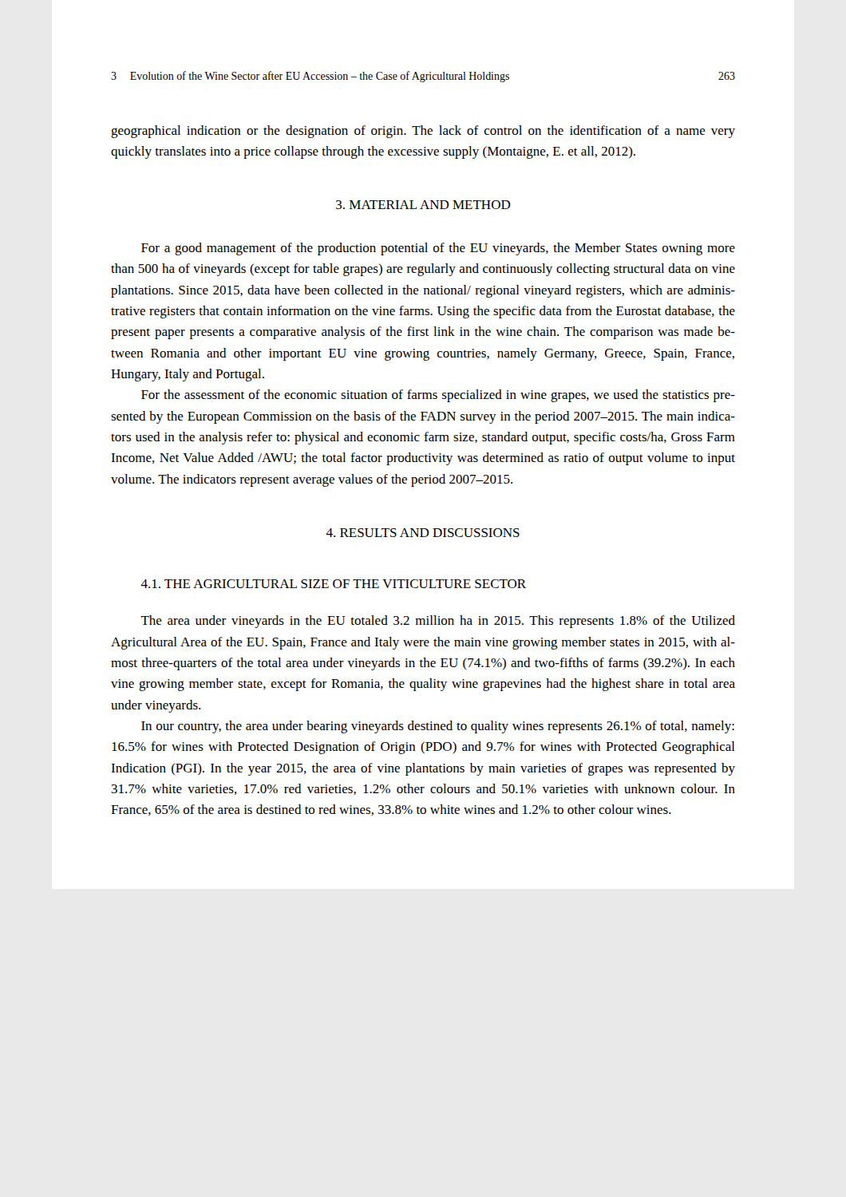3 Evolution of the Wine Sector after EU Accession – the Case of Agricultural Holdings 263
geographical indication or the designation of origin. The lack of control on the identification of a name very quickly translates into a price collapse through the excessive supply (Montaigne, E. et all, 2012).
3. Material and Method
For a good management of the production potential of the EU vineyards, the Member States owning more than 500 ha of vineyards (except for table grapes) are regularly and continuously collecting structural data on vine plantations. Since 2015, data have been collected in the national/ regional vineyard registers, which are administrative registers that contain information on the vine farms. Using the specific data from the Eurostat database, the present paper presents a comparative analysis of the first link in the wine chain. The comparison was made between Romania and other important EU vine growing countries, namely Germany, Greece, Spain, France, Hungary, Italy and Portugal.
For the assessment of the economic situation of farms specialized in wine grapes, we used the statistics presented by the European Commission on the basis of the FADN survey in the period 2007–2015. The main indicators used in the analysis refer to: physical and economic farm size, standard output, specific costs/ha, Gross Farm Income, Net Value Added /AWU; the total factor productivity was determined as ratio of output volume to input volume. The indicators represent average values of the period 2007–2015.
4. Results and Discussions
4.1. The Agricultural Size of the Viticulture Sector
The area under vineyards in the EU totaled 3.2 million ha in 2015. This represents 1.8% of the Utilized Agricultural Area of the EU. Spain, France and Italy were the main vine growing member states in 2015, with almost three-quarters of the total area under vineyards in the EU (74.1%) and two-fifths of farms (39.2%). In each vine growing member state, except for Romania, the quality wine grapevines had the highest share in total area under vineyards.
In our country, the area under bearing vineyards destined to quality wines represents 26.1% of total, namely: 16.5% for wines with Protected Designation of Origin (PDO) and 9.7% for wines with Protected Geographical Indication (PGI). In the year 2015, the area of vine plantations by main varieties of grapes was represented by 31.7% white varieties, 17.0% red varieties, 1.2% other colours and 50.1% varieties with unknown colour. In France, 65% of the area is destined to red wines, 33.8% to white wines and 1.2% to other colour wines.